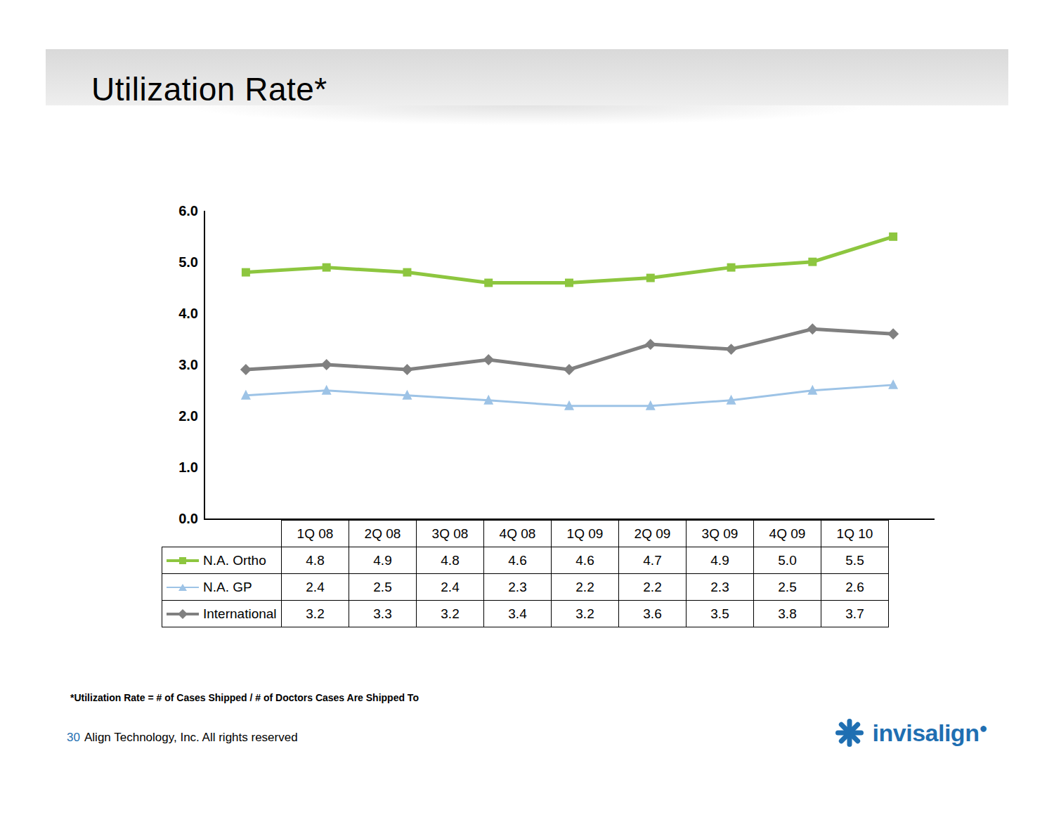Utilization Rate*
6.0
5.0
4.0
3.0
2.0
1.0
0.0
| | 1Q 08 | 2Q 08 | 3Q 08 | 4Q 08 | 1Q 09 | 2Q 09 | 3Q 09 | 4Q 09 | 1Q 10 |
| --- | --- | --- | --- | --- | --- | --- | --- | --- | --- |
| N.A. Ortho | 4.8 | 4.9 | 4.8 | 4.6 | 4.6 | 4.7 | 4.9 | 5.0 | 5.5 |
| N.A. GP | 2.4 | 2.5 | 2.4 | 2.3 | 2.2 | 2.2 | 2.3 | 2.5 | 2.6 |
| International | 3.2 | 3.3 | 3.2 | 3.4 | 3.2 | 3.6 | 3.5 | 3.8 | 3.7 |
*Utilization Rate = # of Cases Shipped / # of Doctors Cases Are Shipped To
30
Align Technology, Inc. All rights reserved
invisalign●